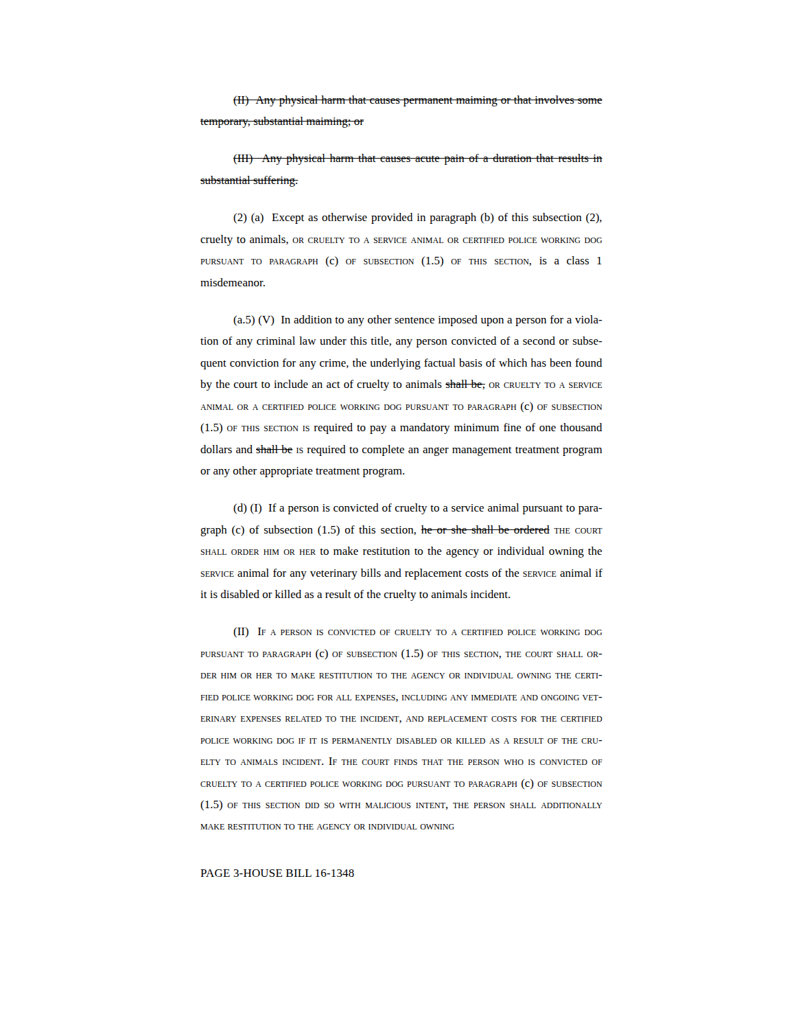(II) Any physical harm that causes permanent maiming or that involves some temporary, substantial maiming; or
(III) Any physical harm that causes acute pain of a duration that results in substantial suffering.
(2) (a) Except as otherwise provided in paragraph (b) of this subsection (2), cruelty to animals, or cruelty to a service animal or certified police working dog pursuant to paragraph (c) of subsection (1.5) of this section, is a class 1 misdemeanor.
(a.5) (V) In addition to any other sentence imposed upon a person for a violation of any criminal law under this title, any person convicted of a second or subsequent conviction for any crime, the underlying factual basis of which has been found by the court to include an act of cruelty to animals shall be, or cruelty to a service animal or a certified police working dog pursuant to paragraph (c) of subsection (1.5) of this section is required to pay a mandatory minimum fine of one thousand dollars and shall be is required to complete an anger management treatment program or any other appropriate treatment program.
(d) (I) If a person is convicted of cruelty to a service animal pursuant to paragraph (c) of subsection (1.5) of this section, he or she shall be ordered the court shall order him or her to make restitution to the agency or individual owning the service animal for any veterinary bills and replacement costs of the service animal if it is disabled or killed as a result of the cruelty to animals incident.
(II) If a person is convicted of cruelty to a certified police working dog pursuant to paragraph (c) of subsection (1.5) of this section, the court shall order him or her to make restitution to the agency or individual owning the certified police working dog for all expenses, including any immediate and ongoing veterinary expenses related to the incident, and replacement costs for the certified police working dog if it is permanently disabled or killed as a result of the cruelty to animals incident. If the court finds that the person who is convicted of cruelty to a certified police working dog pursuant to paragraph (c) of subsection (1.5) of this section did so with malicious intent, the person shall additionally make restitution to the agency or individual owning
PAGE 3-HOUSE BILL 16-1348